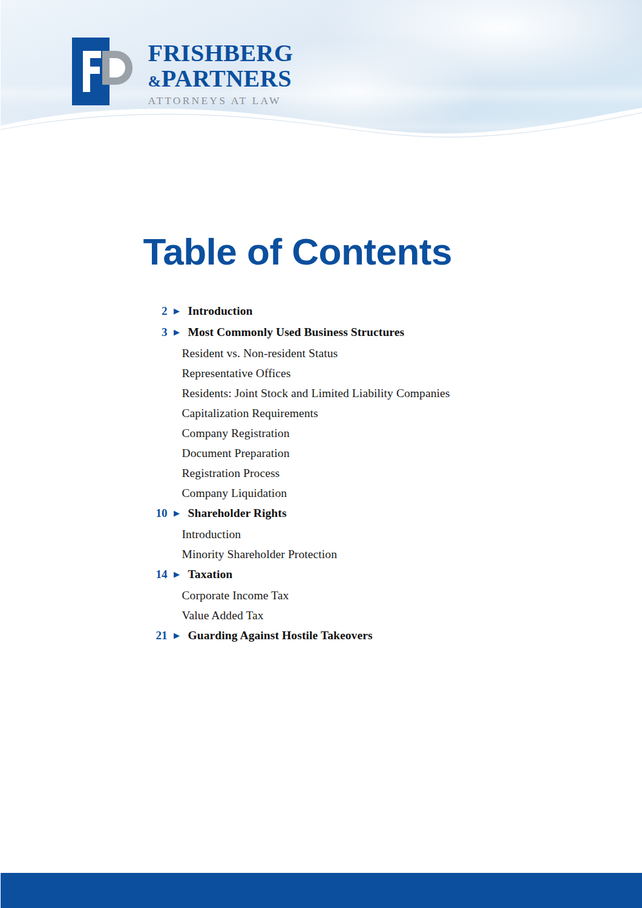FRISHBERG &PARTNERS ATTORNEYS AT LAW
Table of Contents
2 ▶ Introduction
3 ▶ Most Commonly Used Business Structures
Resident vs. Non-resident Status
Representative Offices
Residents: Joint Stock and Limited Liability Companies
Capitalization Requirements
Company Registration
Document Preparation
Registration Process
Company Liquidation
10 ▶ Shareholder Rights
Introduction
Minority Shareholder Protection
14 ▶ Taxation
Corporate Income Tax
Value Added Tax
21 ▶ Guarding Against Hostile Takeovers